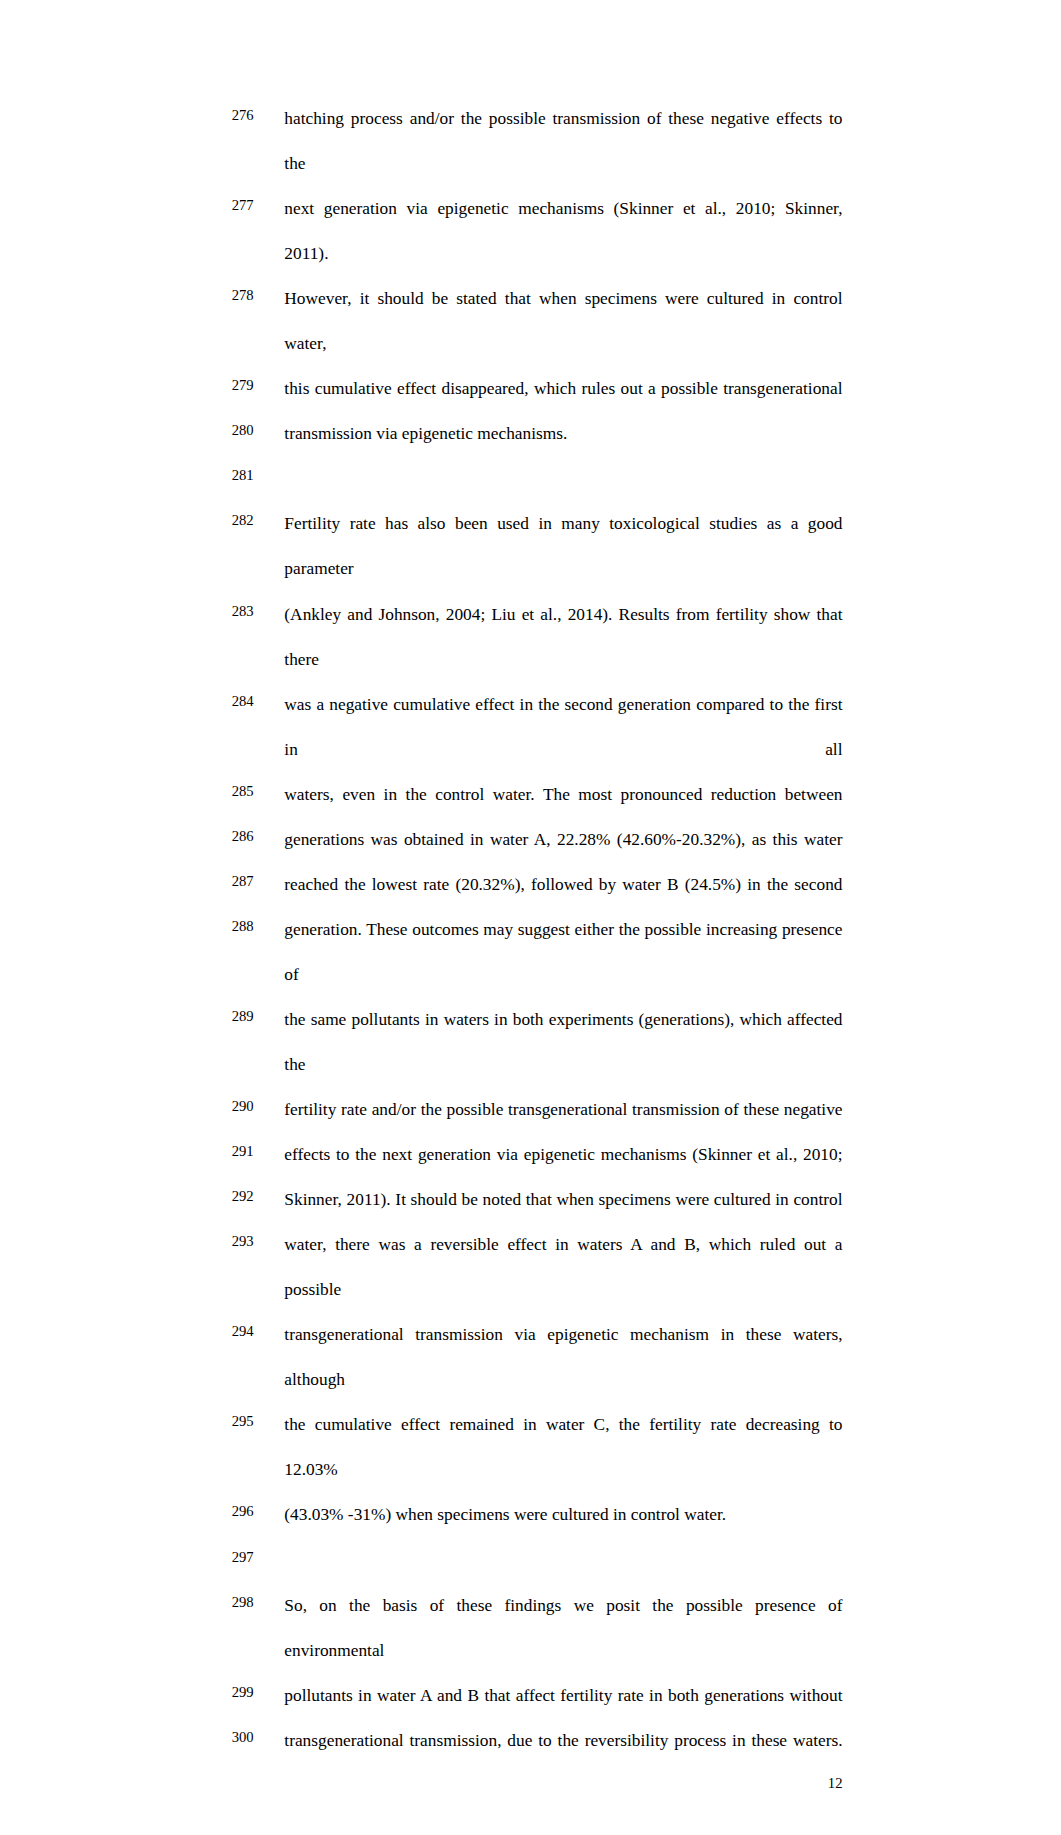hatching process and/or the possible transmission of these negative effects to the
next generation via epigenetic mechanisms (Skinner et al., 2010; Skinner, 2011).
However, it should be stated that when specimens were cultured in control water,
this cumulative effect disappeared, which rules out a possible transgenerational
transmission via epigenetic mechanisms.
Fertility rate has also been used in many toxicological studies as a good parameter
(Ankley and Johnson, 2004; Liu et al., 2014). Results from fertility show that there
was a negative cumulative effect in the second generation compared to the first in all
waters, even in the control water. The most pronounced reduction between
generations was obtained in water A, 22.28% (42.60%-20.32%), as this water
reached the lowest rate (20.32%), followed by water B (24.5%) in the second
generation. These outcomes may suggest either the possible increasing presence of
the same pollutants in waters in both experiments (generations), which affected the
fertility rate and/or the possible transgenerational transmission of these negative
effects to the next generation via epigenetic mechanisms (Skinner et al., 2010;
Skinner, 2011). It should be noted that when specimens were cultured in control
water, there was a reversible effect in waters A and B, which ruled out a possible
transgenerational transmission via epigenetic mechanism in these waters, although
the cumulative effect remained in water C, the fertility rate decreasing to 12.03%
(43.03% -31%) when specimens were cultured in control water.
So, on the basis of these findings we posit the possible presence of environmental
pollutants in water A and B that affect fertility rate in both generations without
transgenerational transmission, due to the reversibility process in these waters.
12